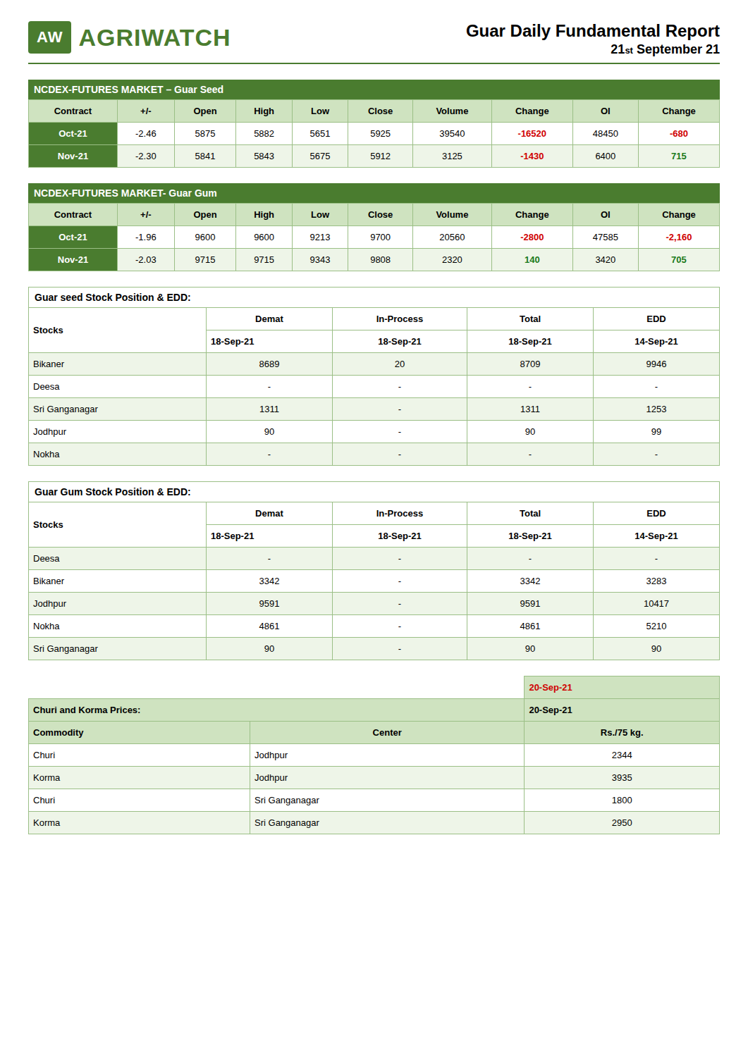AW
AGRIWATCH
Guar Daily Fundamental Report
21st September 21
NCDEX-FUTURES MARKET – Guar Seed
| Contract | +/- | Open | High | Low | Close | Volume | Change | OI | Change |
| --- | --- | --- | --- | --- | --- | --- | --- | --- | --- |
| Oct-21 | -2.46 | 5875 | 5882 | 5651 | 5925 | 39540 | -16520 | 48450 | -680 |
| Nov-21 | -2.30 | 5841 | 5843 | 5675 | 5912 | 3125 | -1430 | 6400 | 715 |
NCDEX-FUTURES MARKET- Guar Gum
| Contract | +/- | Open | High | Low | Close | Volume | Change | OI | Change |
| --- | --- | --- | --- | --- | --- | --- | --- | --- | --- |
| Oct-21 | -1.96 | 9600 | 9600 | 9213 | 9700 | 20560 | -2800 | 47585 | -2,160 |
| Nov-21 | -2.03 | 9715 | 9715 | 9343 | 9808 | 2320 | 140 | 3420 | 705 |
Guar seed Stock Position & EDD:
| Stocks | Demat | In-Process | Total | EDD |
| --- | --- | --- | --- | --- |
| 18-Sep-21 | 18-Sep-21 | 18-Sep-21 | 14-Sep-21 |
| Bikaner | 8689 | 20 | 8709 | 9946 |
| Deesa | - | - | - | - |
| Sri Ganganagar | 1311 | - | 1311 | 1253 |
| Jodhpur | 90 | - | 90 | 99 |
| Nokha | - | - | - | - |
Guar Gum Stock Position & EDD:
| Stocks | Demat | In-Process | Total | EDD |
| --- | --- | --- | --- | --- |
| 18-Sep-21 | 18-Sep-21 | 18-Sep-21 | 14-Sep-21 |
| Deesa | - | - | - | - |
| Bikaner | 3342 | - | 3342 | 3283 |
| Jodhpur | 9591 | - | 9591 | 10417 |
| Nokha | 4861 | - | 4861 | 5210 |
| Sri Ganganagar | 90 | - | 90 | 90 |
| | 20-Sep-21 |
| --- | --- |
| Churi and Korma Prices: | 20-Sep-21 |
| Commodity | Center | Rs./75 kg. |
| Churi | Jodhpur | 2344 |
| Korma | Jodhpur | 3935 |
| Churi | Sri Ganganagar | 1800 |
| Korma | Sri Ganganagar | 2950 |